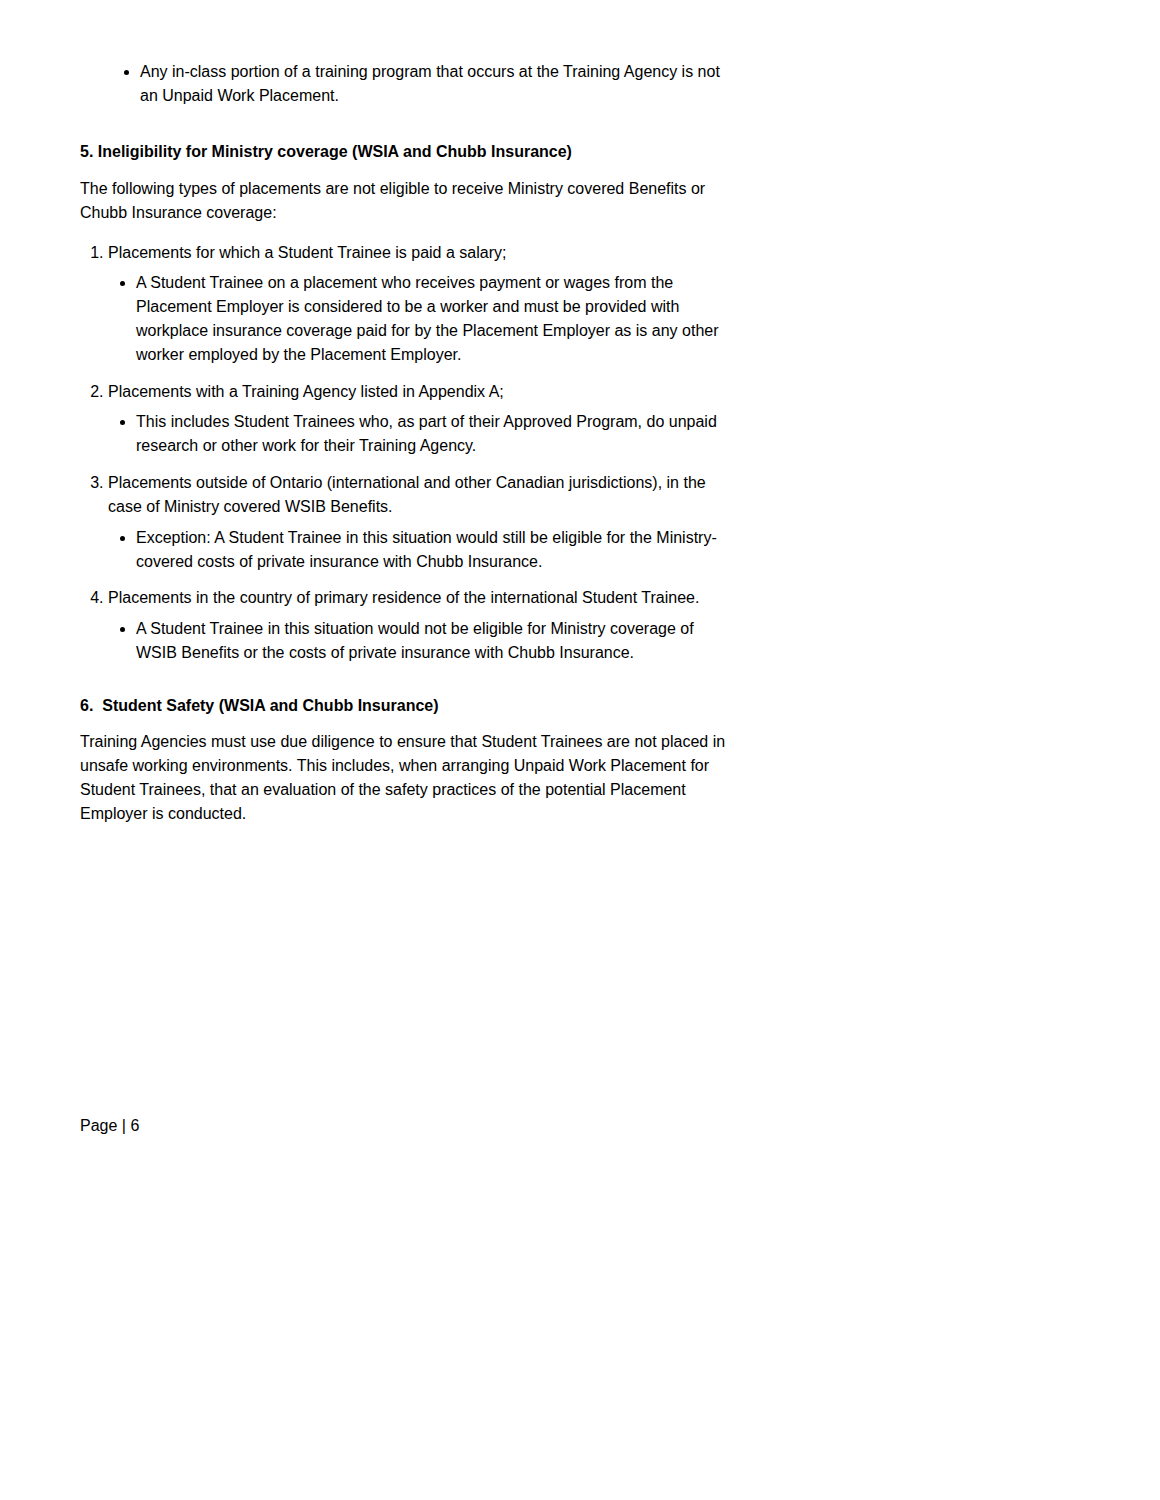Any in-class portion of a training program that occurs at the Training Agency is not an Unpaid Work Placement.
5. Ineligibility for Ministry coverage (WSIA and Chubb Insurance)
The following types of placements are not eligible to receive Ministry covered Benefits or Chubb Insurance coverage:
Placements for which a Student Trainee is paid a salary;
A Student Trainee on a placement who receives payment or wages from the Placement Employer is considered to be a worker and must be provided with workplace insurance coverage paid for by the Placement Employer as is any other worker employed by the Placement Employer.
Placements with a Training Agency listed in Appendix A;
This includes Student Trainees who, as part of their Approved Program, do unpaid research or other work for their Training Agency.
Placements outside of Ontario (international and other Canadian jurisdictions), in the case of Ministry covered WSIB Benefits.
Exception: A Student Trainee in this situation would still be eligible for the Ministry-covered costs of private insurance with Chubb Insurance.
Placements in the country of primary residence of the international Student Trainee.
A Student Trainee in this situation would not be eligible for Ministry coverage of WSIB Benefits or the costs of private insurance with Chubb Insurance.
6. Student Safety (WSIA and Chubb Insurance)
Training Agencies must use due diligence to ensure that Student Trainees are not placed in unsafe working environments. This includes, when arranging Unpaid Work Placement for Student Trainees, that an evaluation of the safety practices of the potential Placement Employer is conducted.
Page | 6